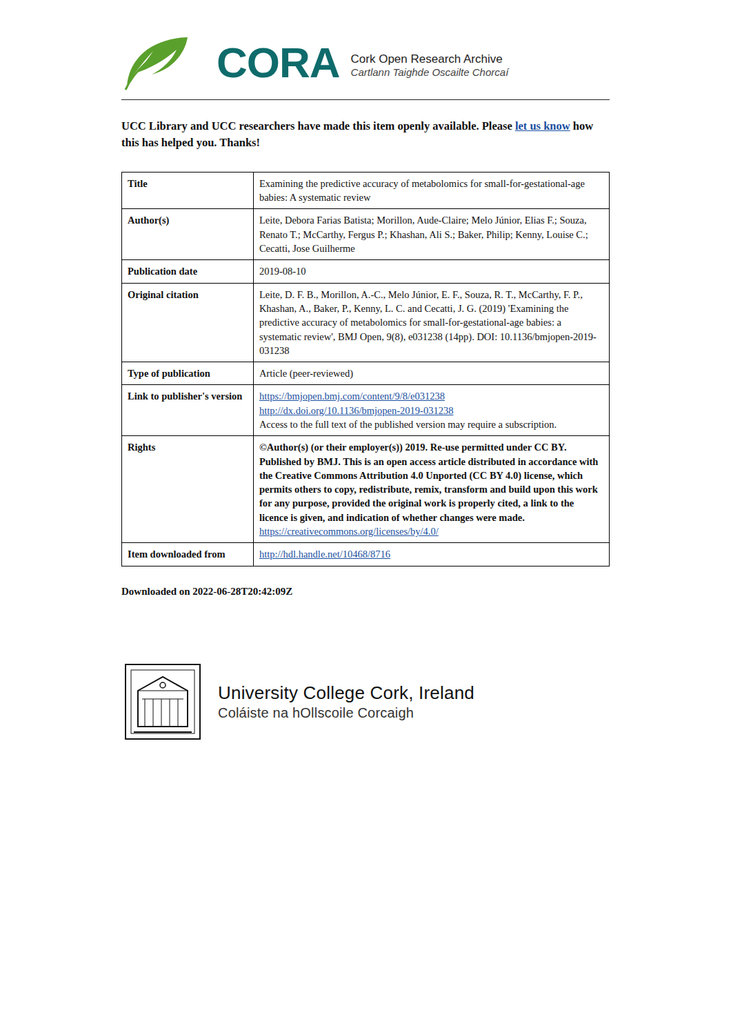CORA
Cork Open Research Archive
Cartlann Taighde Oscailte Chorcaí
UCC Library and UCC researchers have made this item openly available. Please let us know how this has helped you. Thanks!
| Title | Examining the predictive accuracy of metabolomics for small-for-gestational-age babies: A systematic review |
| Author(s) | Leite, Debora Farias Batista; Morillon, Aude-Claire; Melo Júnior, Elias F.; Souza, Renato T.; McCarthy, Fergus P.; Khashan, Ali S.; Baker, Philip; Kenny, Louise C.; Cecatti, Jose Guilherme |
| Publication date | 2019-08-10 |
| Original citation | Leite, D. F. B., Morillon, A.-C., Melo Júnior, E. F., Souza, R. T., McCarthy, F. P., Khashan, A., Baker, P., Kenny, L. C. and Cecatti, J. G. (2019) 'Examining the predictive accuracy of metabolomics for small-for-gestational-age babies: a systematic review', BMJ Open, 9(8), e031238 (14pp). DOI: 10.1136/bmjopen-2019-031238 |
| Type of publication | Article (peer-reviewed) |
| Link to publisher's version | https://bmjopen.bmj.com/content/9/8/e031238 http://dx.doi.org/10.1136/bmjopen-2019-031238 Access to the full text of the published version may require a subscription. |
| Rights | ©Author(s) (or their employer(s)) 2019. Re-use permitted under CC BY. Published by BMJ. This is an open access article distributed in accordance with the Creative Commons Attribution 4.0 Unported (CC BY 4.0) license, which permits others to copy, redistribute, remix, transform and build upon this work for any purpose, provided the original work is properly cited, a link to the licence is given, and indication of whether changes were made. https://creativecommons.org/licenses/by/4.0/ |
| Item downloaded from | http://hdl.handle.net/10468/8716 |
Downloaded on 2022-06-28T20:42:09Z
University College Cork, Ireland
Coláiste na hOllscoile Corcaigh